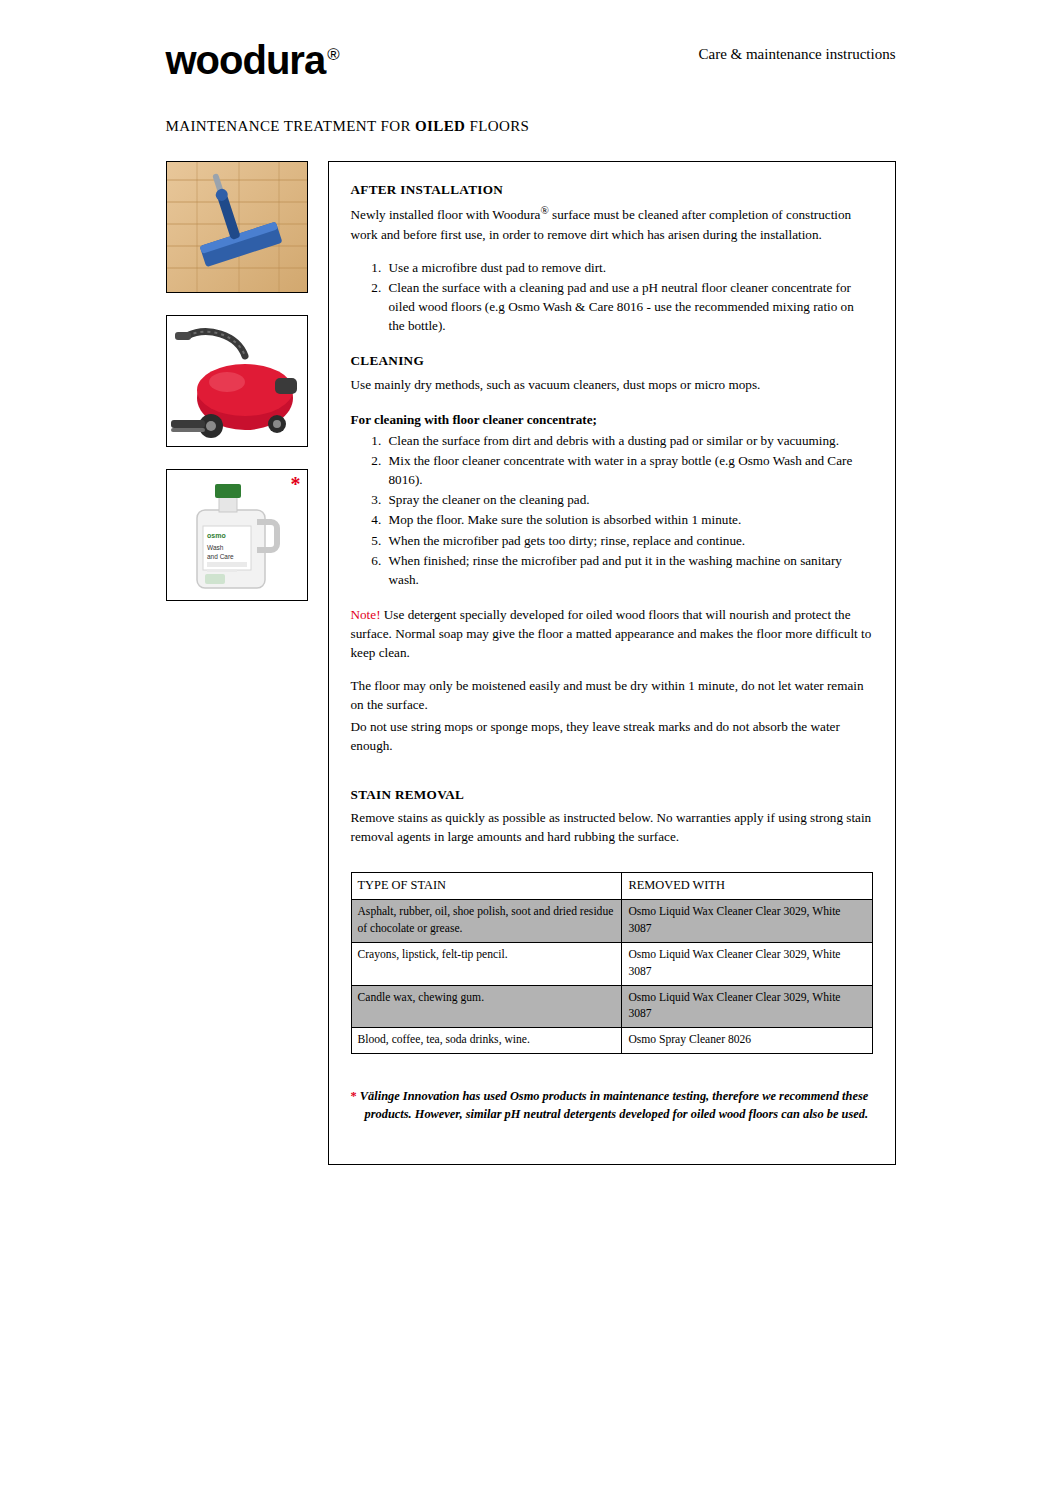woodura®
Care & maintenance instructions
Maintenance treatment for oiled floors
* osmo Wash and Care
After installation
Newly installed floor with Woodura® surface must be cleaned after completion of construction work and before first use, in order to remove dirt which has arisen during the installation.
Use a microfibre dust pad to remove dirt.
Clean the surface with a cleaning pad and use a pH neutral floor cleaner concentrate for oiled wood floors (e.g Osmo Wash & Care 8016 - use the recommended mixing ratio on the bottle).
Cleaning
Use mainly dry methods, such as vacuum cleaners, dust mops or micro mops.
For cleaning with floor cleaner concentrate;
Clean the surface from dirt and debris with a dusting pad or similar or by vacuuming.
Mix the floor cleaner concentrate with water in a spray bottle (e.g Osmo Wash and Care 8016).
Spray the cleaner on the cleaning pad.
Mop the floor. Make sure the solution is absorbed within 1 minute.
When the microfiber pad gets too dirty; rinse, replace and continue.
When finished; rinse the microfiber pad and put it in the washing machine on sanitary wash.
Note! Use detergent specially developed for oiled wood floors that will nourish and protect the surface. Normal soap may give the floor a matted appearance and makes the floor more difficult to keep clean.
The floor may only be moistened easily and must be dry within 1 minute, do not let water remain on the surface.
Do not use string mops or sponge mops, they leave streak marks and do not absorb the water enough.
Stain removal
Remove stains as quickly as possible as instructed below. No warranties apply if using strong stain removal agents in large amounts and hard rubbing the surface.
| TYPE OF STAIN | REMOVED WITH |
| --- | --- |
| Asphalt, rubber, oil, shoe polish, soot and dried residue of chocolate or grease. | Osmo Liquid Wax Cleaner Clear 3029, White 3087 |
| Crayons, lipstick, felt-tip pencil. | Osmo Liquid Wax Cleaner Clear 3029, White 3087 |
| Candle wax, chewing gum. | Osmo Liquid Wax Cleaner Clear 3029, White 3087 |
| Blood, coffee, tea, soda drinks, wine. | Osmo Spray Cleaner 8026 |
* Välinge Innovation has used Osmo products in maintenance testing, therefore we recommend these products. However, similar pH neutral detergents developed for oiled wood floors can also be used.